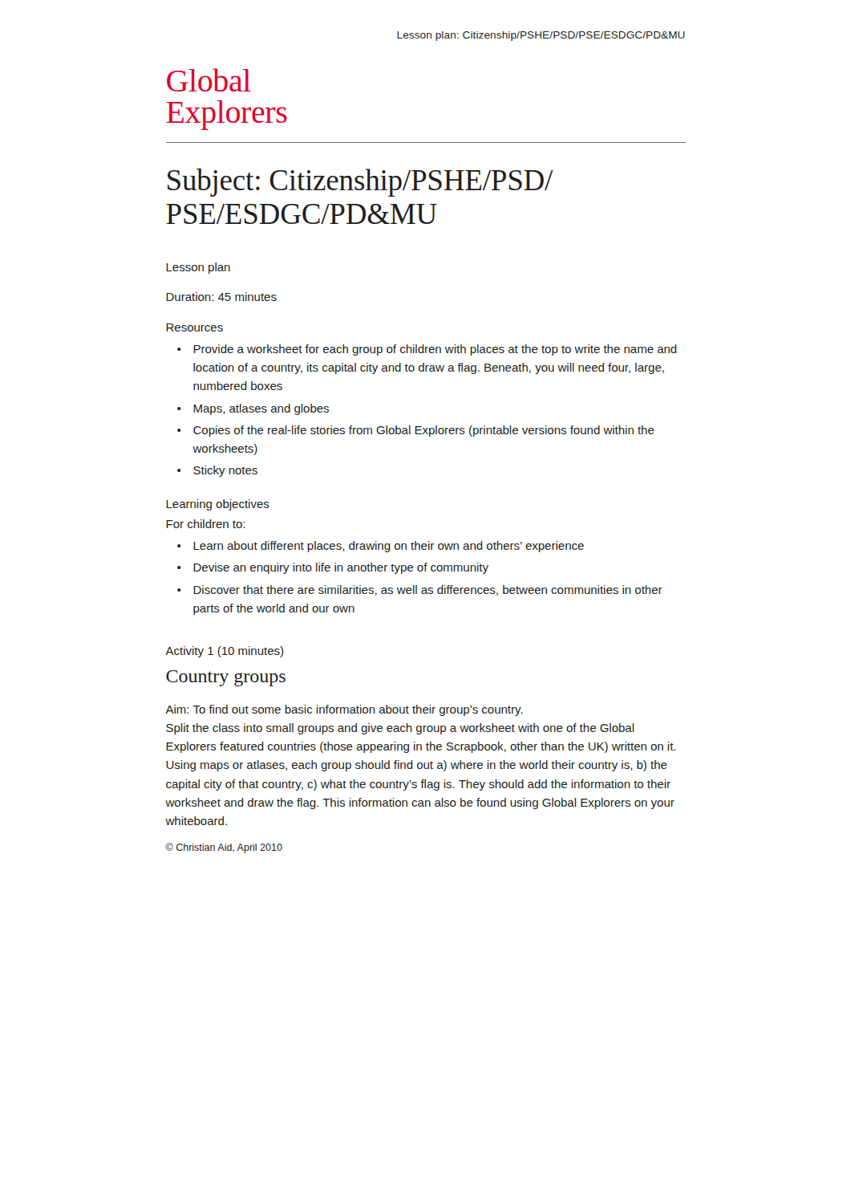Lesson plan: Citizenship/PSHE/PSD/PSE/ESDGC/PD&MU
Global Explorers
Subject: Citizenship/PSHE/PSD/
PSE/ESDGC/PD&MU
Lesson plan
Duration: 45 minutes
Resources
Provide a worksheet for each group of children with places at the top to write the name and location of a country, its capital city and to draw a flag. Beneath, you will need four, large, numbered boxes
Maps, atlases and globes
Copies of the real-life stories from Global Explorers (printable versions found within the worksheets)
Sticky notes
Learning objectives
For children to:
Learn about different places, drawing on their own and others’ experience
Devise an enquiry into life in another type of community
Discover that there are similarities, as well as differences, between communities in other parts of the world and our own
Activity 1 (10 minutes)
Country groups
Aim: To find out some basic information about their group’s country.
Split the class into small groups and give each group a worksheet with one of the Global Explorers featured countries (those appearing in the Scrapbook, other than the UK) written on it. Using maps or atlases, each group should find out a) where in the world their country is, b) the capital city of that country, c) what the country’s flag is. They should add the information to their worksheet and draw the flag. This information can also be found using Global Explorers on your whiteboard.
© Christian Aid, April 2010